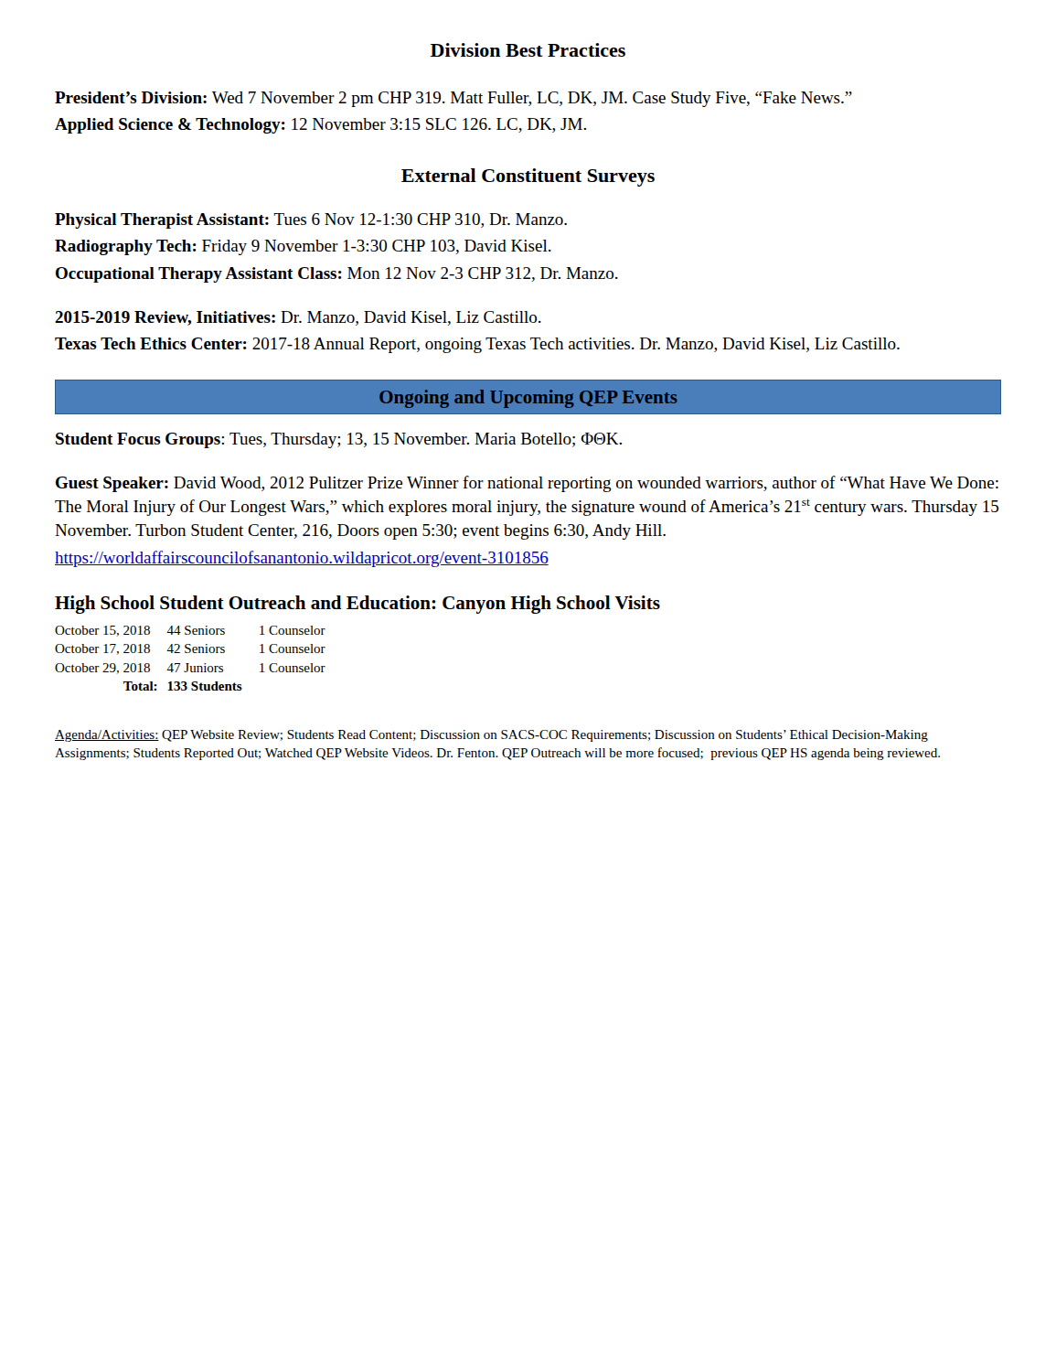Division Best Practices
President’s Division: Wed 7 November 2 pm CHP 319. Matt Fuller, LC, DK, JM. Case Study Five, “Fake News.”
Applied Science & Technology: 12 November 3:15 SLC 126. LC, DK, JM.
External Constituent Surveys
Physical Therapist Assistant: Tues 6 Nov 12-1:30 CHP 310, Dr. Manzo.
Radiography Tech: Friday 9 November 1-3:30 CHP 103, David Kisel.
Occupational Therapy Assistant Class: Mon 12 Nov 2-3 CHP 312, Dr. Manzo.
2015-2019 Review, Initiatives: Dr. Manzo, David Kisel, Liz Castillo.
Texas Tech Ethics Center: 2017-18 Annual Report, ongoing Texas Tech activities. Dr. Manzo, David Kisel, Liz Castillo.
Ongoing and Upcoming QEP Events
Student Focus Groups: Tues, Thursday; 13, 15 November. Maria Botello; ΦΘK.
Guest Speaker: David Wood, 2012 Pulitzer Prize Winner for national reporting on wounded warriors, author of “What Have We Done: The Moral Injury of Our Longest Wars,” which explores moral injury, the signature wound of America’s 21st century wars. Thursday 15 November. Turbon Student Center, 216, Doors open 5:30; event begins 6:30, Andy Hill.
https://worldaffairscouncilofsanantonio.wildapricot.org/event-3101856
High School Student Outreach and Education: Canyon High School Visits
| October 15, 2018 | 44 Seniors | 1 Counselor |
| October 17, 2018 | 42 Seniors | 1 Counselor |
| October 29, 2018 | 47 Juniors | 1 Counselor |
| Total: | 133 Students | |
Agenda/Activities: QEP Website Review; Students Read Content; Discussion on SACS-COC Requirements; Discussion on Students’ Ethical Decision-Making Assignments; Students Reported Out; Watched QEP Website Videos. Dr. Fenton. QEP Outreach will be more focused; previous QEP HS agenda being reviewed.